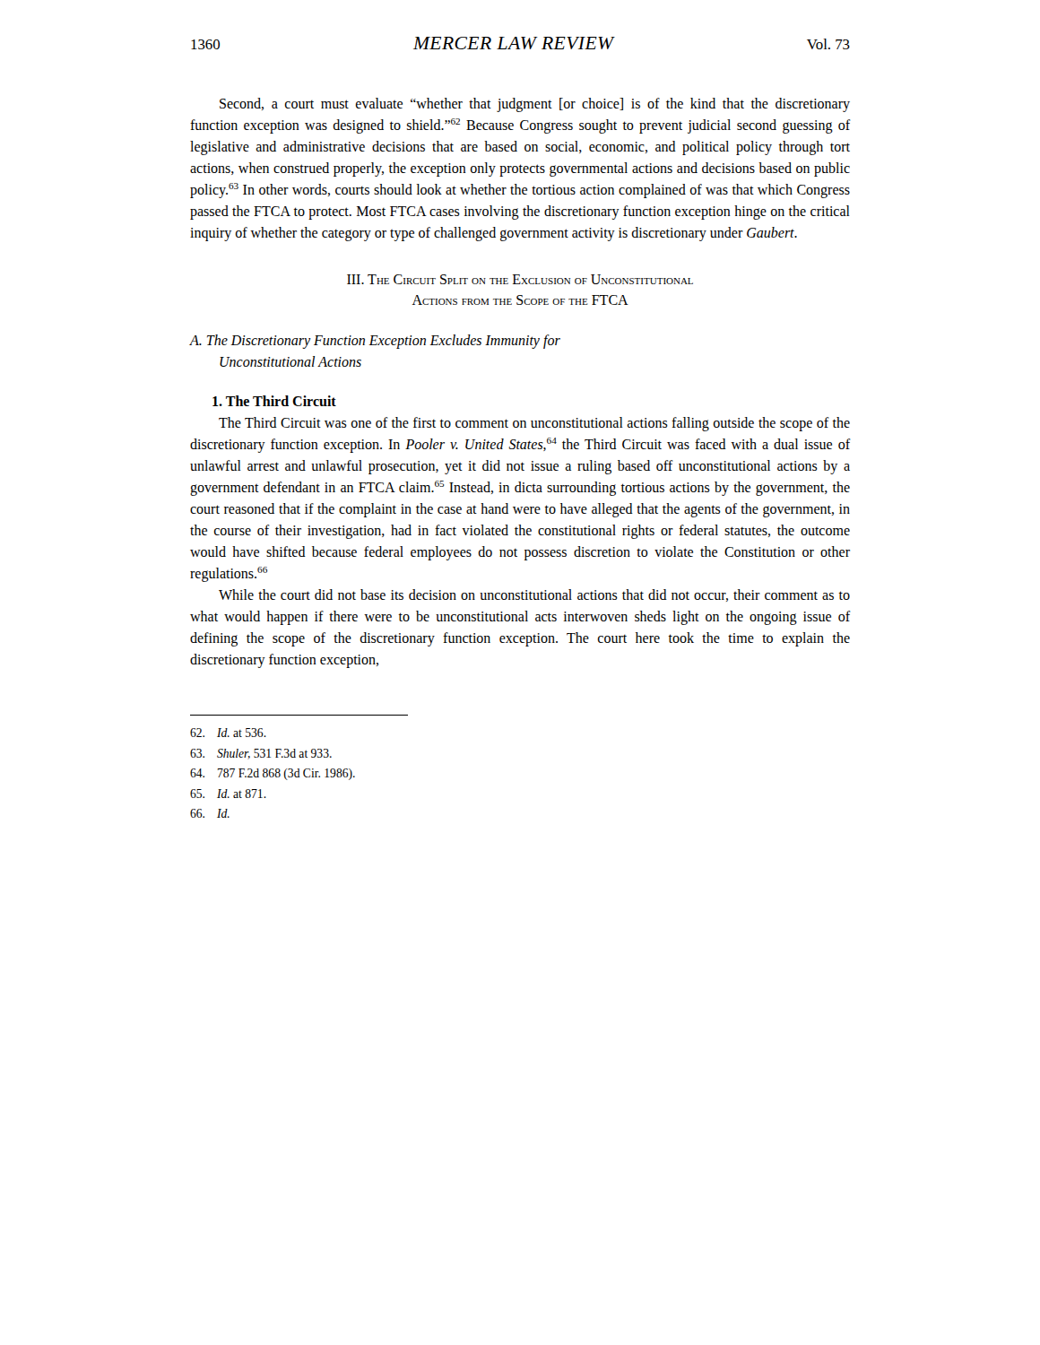1360 MERCER LAW REVIEW Vol. 73
Second, a court must evaluate “whether that judgment [or choice] is of the kind that the discretionary function exception was designed to shield.”62 Because Congress sought to prevent judicial second guessing of legislative and administrative decisions that are based on social, economic, and political policy through tort actions, when construed properly, the exception only protects governmental actions and decisions based on public policy.63 In other words, courts should look at whether the tortious action complained of was that which Congress passed the FTCA to protect. Most FTCA cases involving the discretionary function exception hinge on the critical inquiry of whether the category or type of challenged government activity is discretionary under Gaubert.
III. The Circuit Split on the Exclusion of Unconstitutional
Actions from the Scope of the FTCA
A. The Discretionary Function Exception Excludes Immunity forUnconstitutional Actions
1. The Third Circuit
The Third Circuit was one of the first to comment on unconstitutional actions falling outside the scope of the discretionary function exception. In Pooler v. United States,64 the Third Circuit was faced with a dual issue of unlawful arrest and unlawful prosecution, yet it did not issue a ruling based off unconstitutional actions by a government defendant in an FTCA claim.65 Instead, in dicta surrounding tortious actions by the government, the court reasoned that if the complaint in the case at hand were to have alleged that the agents of the government, in the course of their investigation, had in fact violated the constitutional rights or federal statutes, the outcome would have shifted because federal employees do not possess discretion to violate the Constitution or other regulations.66
While the court did not base its decision on unconstitutional actions that did not occur, their comment as to what would happen if there were to be unconstitutional acts interwoven sheds light on the ongoing issue of defining the scope of the discretionary function exception. The court here took the time to explain the discretionary function exception,
62. Id. at 536.
63. Shuler, 531 F.3d at 933.
64. 787 F.2d 868 (3d Cir. 1986).
65. Id. at 871.
66. Id.